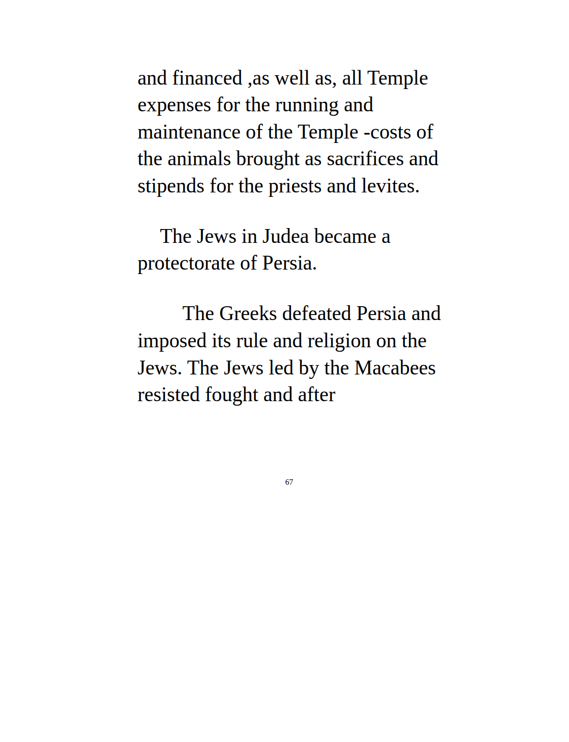and financed ,as well as, all Temple expenses for the running and maintenance of the Temple -costs of the animals brought as sacrifices and stipends for the priests and levites.
The Jews in Judea became a protectorate of Persia.
The Greeks defeated Persia and imposed its rule and religion on the Jews. The Jews led by the Macabees resisted fought and after
67